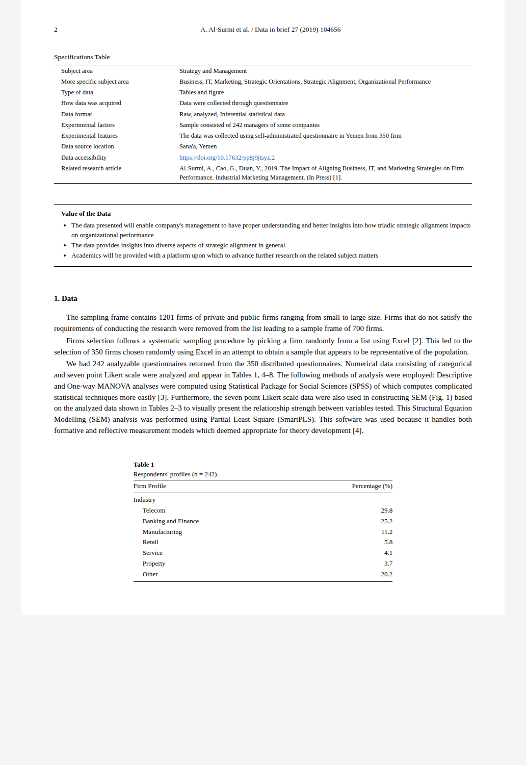2 A. Al-Surmi et al. / Data in brief 27 (2019) 104656
Specifications Table
| Subject area | Strategy and Management |
| More specific subject area | Business, IT, Marketing, Strategic Orientations, Strategic Alignment, Organizational Performance |
| Type of data | Tables and figure |
| How data was acquired | Data were collected through questionnaire |
| Data format | Raw, analyzed, Inferential statistical data |
| Experimental factors | Sample consisted of 242 managers of some companies |
| Experimental features | The data was collected using self-administrated questionnaire in Yemen from 350 firm |
| Data source location | Sana'a, Yemen |
| Data accessibility | https://doi.org/10.17632/pp8j9jtsyz.2 |
| Related research article | Al-Surmi, A., Cao, G., Duan, Y., 2019. The Impact of Aligning Business, IT, and Marketing Strategies on Firm Performance. Industrial Marketing Management. (In Press) [1]. |
Value of the Data
The data presented will enable company's management to have proper understanding and better insights into how triadic strategic alignment impacts on organizational performance
The data provides insights into diverse aspects of strategic alignment in general.
Academics will be provided with a platform upon which to advance further research on the related subject matters
1. Data
The sampling frame contains 1201 firms of private and public firms ranging from small to large size. Firms that do not satisfy the requirements of conducting the research were removed from the list leading to a sample frame of 700 firms.
Firms selection follows a systematic sampling procedure by picking a firm randomly from a list using Excel [2]. This led to the selection of 350 firms chosen randomly using Excel in an attempt to obtain a sample that appears to be representative of the population.
We had 242 analyzable questionnaires returned from the 350 distributed questionnaires. Numerical data consisting of categorical and seven point Likert scale were analyzed and appear in Tables 1, 4–8. The following methods of analysis were employed: Descriptive and One-way MANOVA analyses were computed using Statistical Package for Social Sciences (SPSS) of which computes complicated statistical techniques more easily [3]. Furthermore, the seven point Likert scale data were also used in constructing SEM (Fig. 1) based on the analyzed data shown in Tables 2–3 to visually present the relationship strength between variables tested. This Structural Equation Modelling (SEM) analysis was performed using Partial Least Square (SmartPLS). This software was used because it handles both formative and reflective measurement models which deemed appropriate for theory development [4].
Table 1
Respondents' profiles (n = 242).
| Firm Profile | Percentage (%) |
| --- | --- |
| Industry | |
| Telecom | 29.8 |
| Banking and Finance | 25.2 |
| Manufacturing | 11.2 |
| Retail | 5.8 |
| Service | 4.1 |
| Property | 3.7 |
| Other | 20.2 |